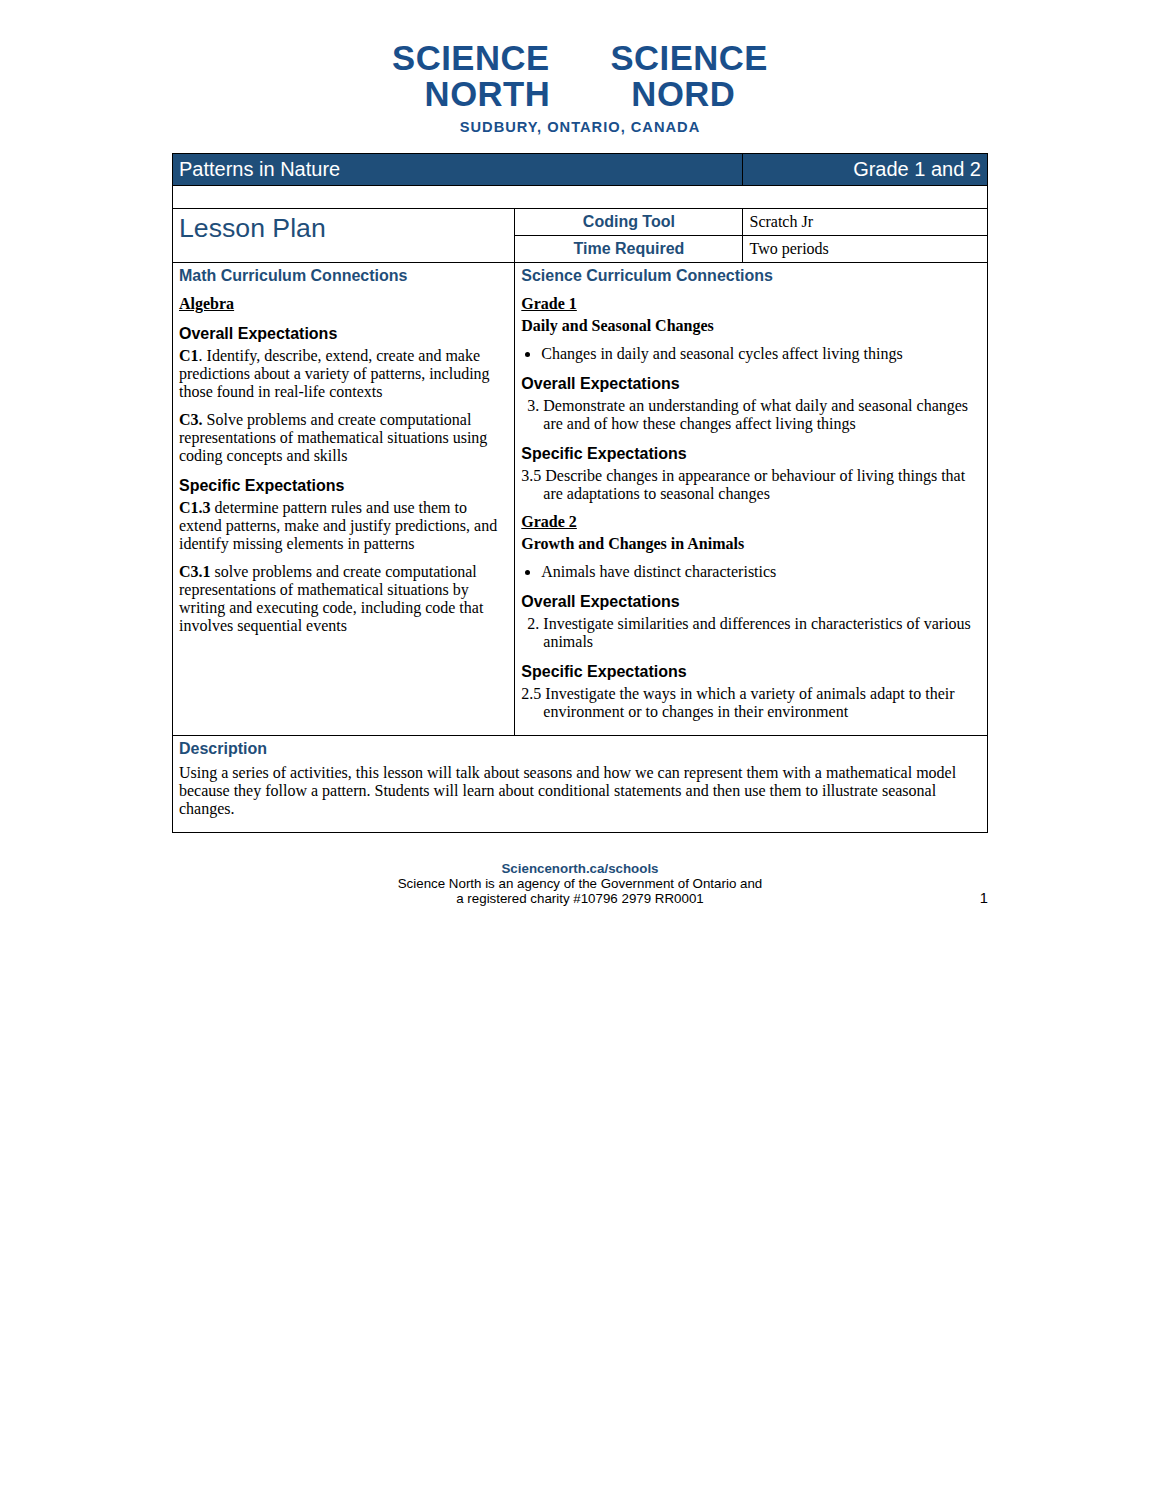SCIENCE SCIENCE
NORTH NORD
SUDBURY, ONTARIO, CANADA
| Patterns in Nature | Grade 1 and 2 |
| Lesson Plan | Coding Tool | Scratch Jr |
| Time Required | Two periods |
| Math Curriculum Connections Algebra Overall Expectations C1 . Identify, describe, extend, create and make predictions about a variety of patterns, including those found in real-life contexts C3. Solve problems and create computational representations of mathematical situations using coding concepts and skills Specific Expectations C1.3 determine pattern rules and use them to extend patterns, make and justify predictions, and identify missing elements in patterns C3.1 solve problems and create computational representations of mathematical situations by writing and executing code, including code that involves sequential events | Science Curriculum Connections Grade 1 Daily and Seasonal Changes Changes in daily and seasonal cycles affect living things Overall Expectations Demonstrate an understanding of what daily and seasonal changes are and of how these changes affect living things Specific Expectations 3.5 Describe changes in appearance or behaviour of living things that are adaptations to seasonal changes Grade 2 Growth and Changes in Animals Animals have distinct characteristics Overall Expectations Investigate similarities and differences in characteristics of various animals Specific Expectations 2.5 Investigate the ways in which a variety of animals adapt to their environment or to changes in their environment |
| Description Using a series of activities, this lesson will talk about seasons and how we can represent them with a mathematical model because they follow a pattern. Students will learn about conditional statements and then use them to illustrate seasonal changes. |
Sciencenorth.ca/schools
Science North is an agency of the Government of Ontario and
a registered charity #10796 2979 RR0001
1